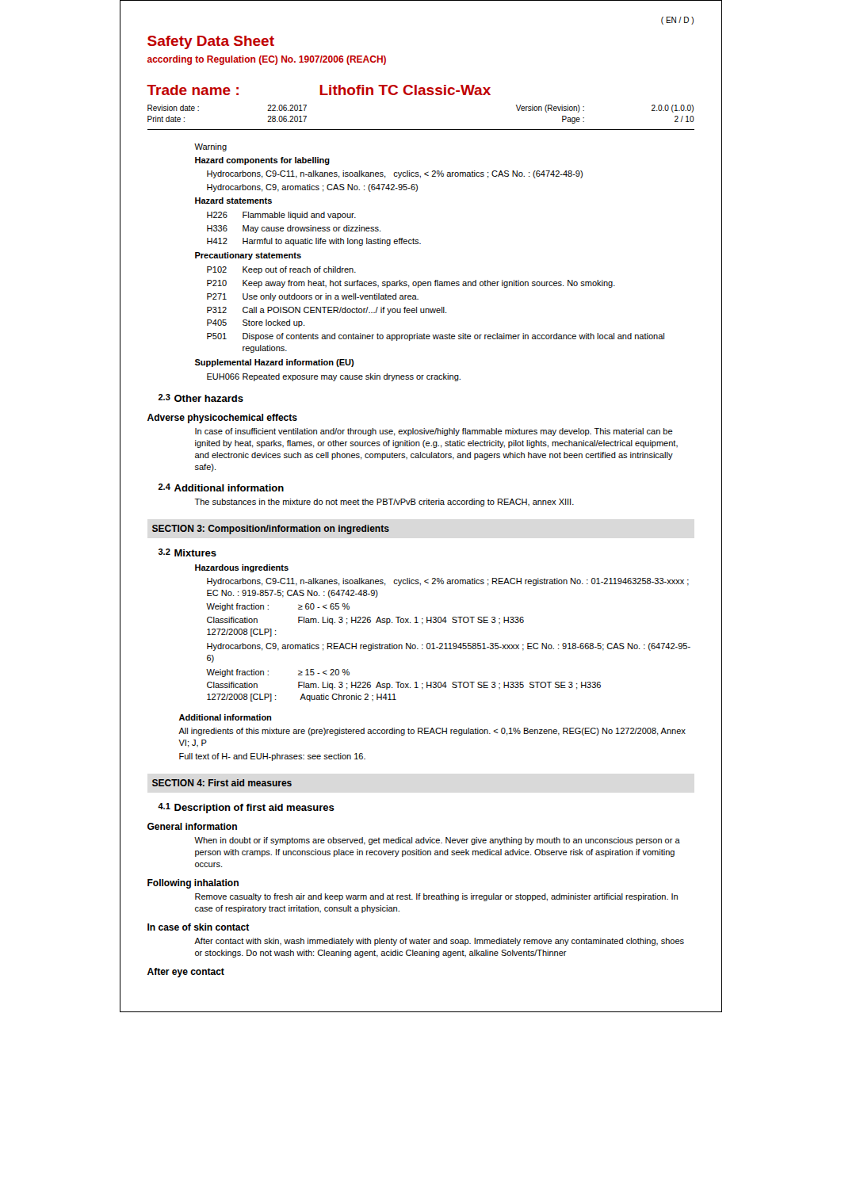( EN / D )
Safety Data Sheet
according to Regulation (EC) No. 1907/2006 (REACH)
| Trade name : | Lithofin TC Classic-Wax |
| Revision date : | 22.06.2017 | Version (Revision) : | 2.0.0 (1.0.0) |
| Print date : | 28.06.2017 | Page : | 2 / 10 |
Warning
Hazard components for labelling
Hydrocarbons, C9-C11, n-alkanes, isoalkanes, cyclics, < 2% aromatics ; CAS No. : (64742-48-9)
Hydrocarbons, C9, aromatics ; CAS No. : (64742-95-6)
Hazard statements
| H226 | Flammable liquid and vapour. |
| H336 | May cause drowsiness or dizziness. |
| H412 | Harmful to aquatic life with long lasting effects. |
Precautionary statements
| P102 | Keep out of reach of children. |
| P210 | Keep away from heat, hot surfaces, sparks, open flames and other ignition sources. No smoking. |
| P271 | Use only outdoors or in a well-ventilated area. |
| P312 | Call a POISON CENTER/doctor/.../ if you feel unwell. |
| P405 | Store locked up. |
| P501 | Dispose of contents and container to appropriate waste site or reclaimer in accordance with local and national regulations. |
Supplemental Hazard information (EU)
| EUH066 | Repeated exposure may cause skin dryness or cracking. |
2.3
Other hazards
Adverse physicochemical effects
In case of insufficient ventilation and/or through use, explosive/highly flammable mixtures may develop. This material can be ignited by heat, sparks, flames, or other sources of ignition (e.g., static electricity, pilot lights, mechanical/electrical equipment, and electronic devices such as cell phones, computers, calculators, and pagers which have not been certified as intrinsically safe).
2.4
Additional information
The substances in the mixture do not meet the PBT/vPvB criteria according to REACH, annex XIII.
SECTION 3: Composition/information on ingredients
3.2
Mixtures
Hazardous ingredients
Hydrocarbons, C9-C11, n-alkanes, isoalkanes, cyclics, < 2% aromatics ; REACH registration No. : 01-2119463258-33-xxxx ; EC No. : 919-857-5; CAS No. : (64742-48-9)
| Weight fraction : | ≥ 60 - < 65 % |
| Classification 1272/2008 [CLP] : | Flam. Liq. 3 ; H226 Asp. Tox. 1 ; H304 STOT SE 3 ; H336 |
Hydrocarbons, C9, aromatics ; REACH registration No. : 01-2119455851-35-xxxx ; EC No. : 918-668-5; CAS No. : (64742-95-6)
| Weight fraction : | ≥ 15 - < 20 % |
| Classification 1272/2008 [CLP] : | Flam. Liq. 3 ; H226 Asp. Tox. 1 ; H304 STOT SE 3 ; H335 STOT SE 3 ; H336 Aquatic Chronic 2 ; H411 |
Additional information
All ingredients of this mixture are (pre)registered according to REACH regulation. < 0,1% Benzene, REG(EC) No 1272/2008, Annex VI; J, P
Full text of H- and EUH-phrases: see section 16.
SECTION 4: First aid measures
4.1
Description of first aid measures
General information
When in doubt or if symptoms are observed, get medical advice. Never give anything by mouth to an unconscious person or a person with cramps. If unconscious place in recovery position and seek medical advice. Observe risk of aspiration if vomiting occurs.
Following inhalation
Remove casualty to fresh air and keep warm and at rest. If breathing is irregular or stopped, administer artificial respiration. In case of respiratory tract irritation, consult a physician.
In case of skin contact
After contact with skin, wash immediately with plenty of water and soap. Immediately remove any contaminated clothing, shoes or stockings. Do not wash with: Cleaning agent, acidic Cleaning agent, alkaline Solvents/Thinner
After eye contact